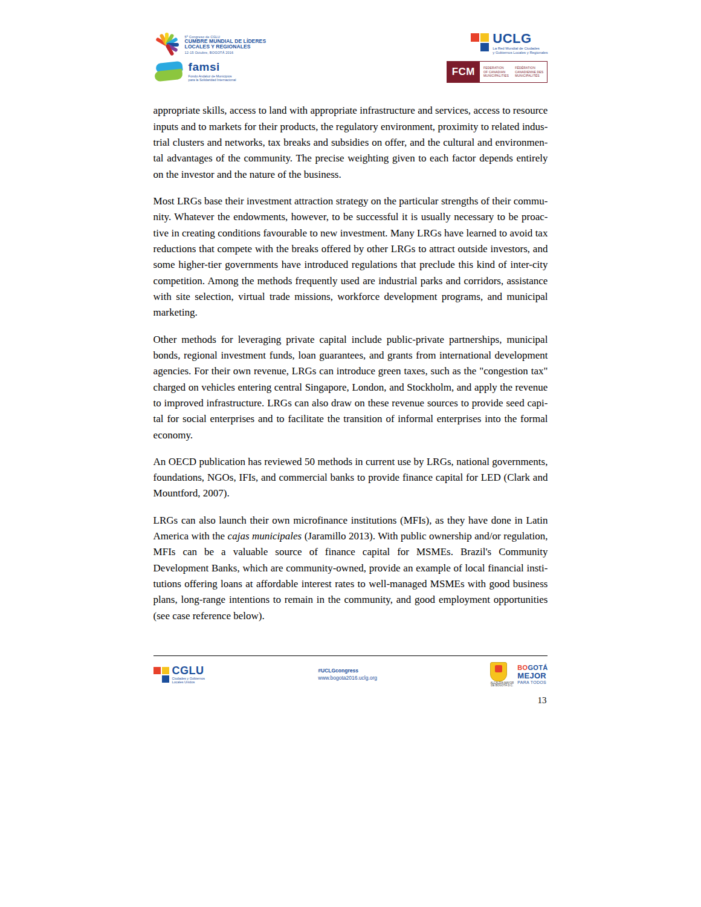5º Congreso de CGLU
CUMBRE MUNDIAL DE LÍDERES
LOCALES Y REGIONALES
12-15 Octubre, BOGOTÁ 2016
UCLG
La Red Mundial de Ciudades
y Gobiernos Locales y Regionales
famsi
Fondo Andaluz de Municipios
para la Solidaridad Internacional
FCM
Federation
of Canadian
Municipalities
Fédération
canadienne des
municipalités
appropriate skills, access to land with appropriate infrastructure and services, access to resource inputs and to markets for their products, the regulatory environment, proximity to related industrial clusters and networks, tax breaks and subsidies on offer, and the cultural and environmental advantages of the community. The precise weighting given to each factor depends entirely on the investor and the nature of the business.
Most LRGs base their investment attraction strategy on the particular strengths of their community. Whatever the endowments, however, to be successful it is usually necessary to be proactive in creating conditions favourable to new investment. Many LRGs have learned to avoid tax reductions that compete with the breaks offered by other LRGs to attract outside investors, and some higher-tier governments have introduced regulations that preclude this kind of inter-city competition. Among the methods frequently used are industrial parks and corridors, assistance with site selection, virtual trade missions, workforce development programs, and municipal marketing.
Other methods for leveraging private capital include public-private partnerships, municipal bonds, regional investment funds, loan guarantees, and grants from international development agencies. For their own revenue, LRGs can introduce green taxes, such as the "congestion tax" charged on vehicles entering central Singapore, London, and Stockholm, and apply the revenue to improved infrastructure. LRGs can also draw on these revenue sources to provide seed capital for social enterprises and to facilitate the transition of informal enterprises into the formal economy.
An OECD publication has reviewed 50 methods in current use by LRGs, national governments, foundations, NGOs, IFIs, and commercial banks to provide finance capital for LED (Clark and Mountford, 2007).
LRGs can also launch their own microfinance institutions (MFIs), as they have done in Latin America with the cajas municipales (Jaramillo 2013). With public ownership and/or regulation, MFIs can be a valuable source of finance capital for MSMEs. Brazil's Community Development Banks, which are community-owned, provide an example of local financial institutions offering loans at affordable interest rates to well-managed MSMEs with good business plans, long-range intentions to remain in the community, and good employment opportunities (see case reference below).
CGLU
Ciudades y Gobiernos
Locales Unidos
#UCLGcongress
www.bogota2016.uclg.org
ALCALDÍA MAYOR
DE BOGOTÁ D.C.
BOGOTÁ
MEJOR
PARA TODOS
13